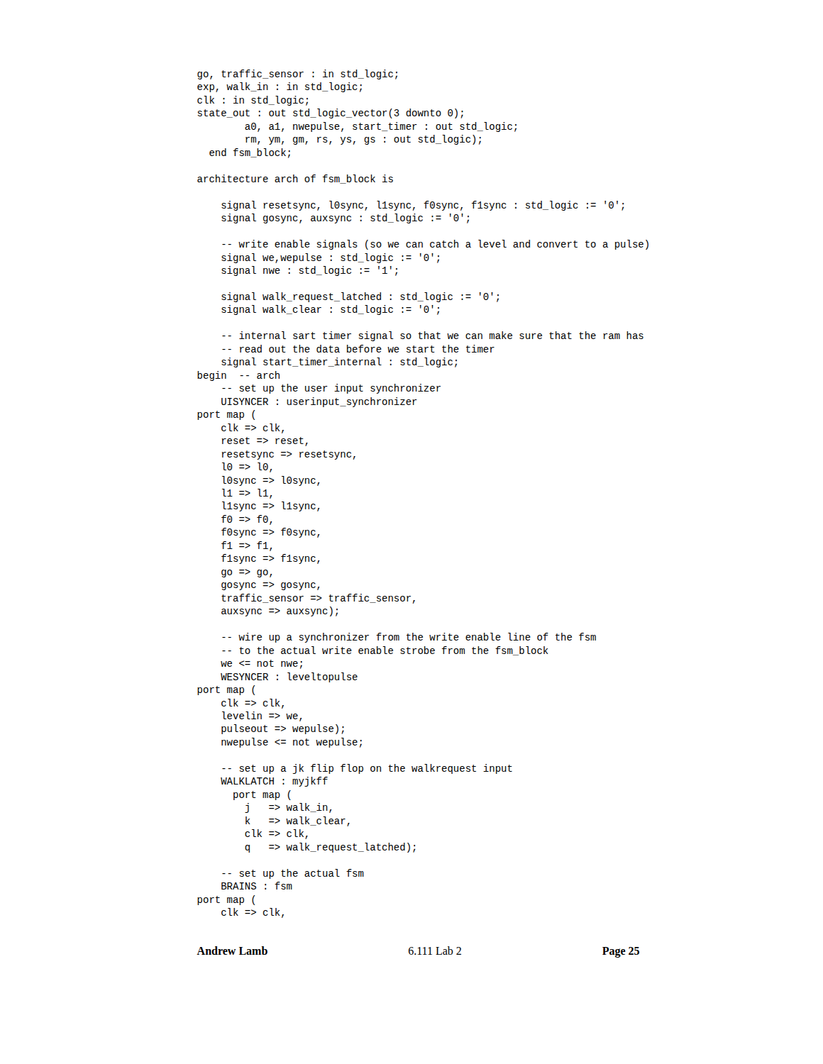go, traffic_sensor : in std_logic;
exp, walk_in : in std_logic;
clk : in std_logic;
state_out : out std_logic_vector(3 downto 0);
        a0, a1, nwepulse, start_timer : out std_logic;
        rm, ym, gm, rs, ys, gs : out std_logic);
  end fsm_block;

architecture arch of fsm_block is

    signal resetsync, l0sync, l1sync, f0sync, f1sync : std_logic := '0';
    signal gosync, auxsync : std_logic := '0';

    -- write enable signals (so we can catch a level and convert to a pulse)
    signal we,wepulse : std_logic := '0';
    signal nwe : std_logic := '1';

    signal walk_request_latched : std_logic := '0';
    signal walk_clear : std_logic := '0';

    -- internal sart timer signal so that we can make sure that the ram has
    -- read out the data before we start the timer
    signal start_timer_internal : std_logic;
begin  -- arch
    -- set up the user input synchronizer
    UISYNCER : userinput_synchronizer
port map (
    clk => clk,
    reset => reset,
    resetsync => resetsync,
    l0 => l0,
    l0sync => l0sync,
    l1 => l1,
    l1sync => l1sync,
    f0 => f0,
    f0sync => f0sync,
    f1 => f1,
    f1sync => f1sync,
    go => go,
    gosync => gosync,
    traffic_sensor => traffic_sensor,
    auxsync => auxsync);

    -- wire up a synchronizer from the write enable line of the fsm
    -- to the actual write enable strobe from the fsm_block
    we <= not nwe;
    WESYNCER : leveltopulse
port map (
    clk => clk,
    levelin => we,
    pulseout => wepulse);
    nwepulse <= not wepulse;

    -- set up a jk flip flop on the walkrequest input
    WALKLATCH : myjkff
      port map (
        j   => walk_in,
        k   => walk_clear,
        clk => clk,
        q   => walk_request_latched);

    -- set up the actual fsm
    BRAINS : fsm
port map (
    clk => clk,
Andrew Lamb 6.111 Lab 2 Page 25